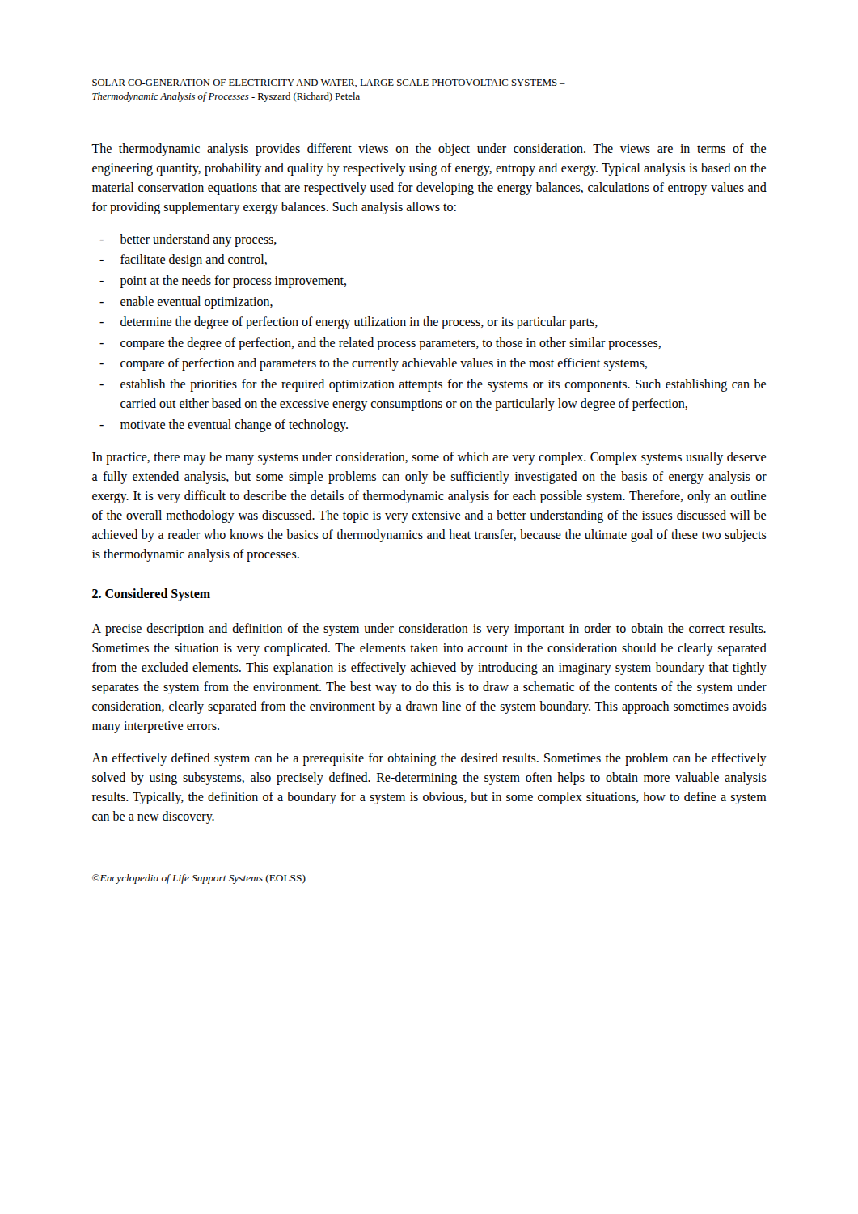SOLAR CO-GENERATION OF ELECTRICITY AND WATER, LARGE SCALE PHOTOVOLTAIC SYSTEMS –
Thermodynamic Analysis of Processes - Ryszard (Richard) Petela
The thermodynamic analysis provides different views on the object under consideration. The views are in terms of the engineering quantity, probability and quality by respectively using of energy, entropy and exergy. Typical analysis is based on the material conservation equations that are respectively used for developing the energy balances, calculations of entropy values and for providing supplementary exergy balances. Such analysis allows to:
better understand any process,
facilitate design and control,
point at the needs for process improvement,
enable eventual optimization,
determine the degree of perfection of energy utilization in the process, or its particular parts,
compare the degree of perfection, and the related process parameters, to those in other similar processes,
compare of perfection and parameters to the currently achievable values in the most efficient systems,
establish the priorities for the required optimization attempts for the systems or its components. Such establishing can be carried out either based on the excessive energy consumptions or on the particularly low degree of perfection,
motivate the eventual change of technology.
In practice, there may be many systems under consideration, some of which are very complex. Complex systems usually deserve a fully extended analysis, but some simple problems can only be sufficiently investigated on the basis of energy analysis or exergy. It is very difficult to describe the details of thermodynamic analysis for each possible system. Therefore, only an outline of the overall methodology was discussed. The topic is very extensive and a better understanding of the issues discussed will be achieved by a reader who knows the basics of thermodynamics and heat transfer, because the ultimate goal of these two subjects is thermodynamic analysis of processes.
2. Considered System
A precise description and definition of the system under consideration is very important in order to obtain the correct results. Sometimes the situation is very complicated. The elements taken into account in the consideration should be clearly separated from the excluded elements. This explanation is effectively achieved by introducing an imaginary system boundary that tightly separates the system from the environment. The best way to do this is to draw a schematic of the contents of the system under consideration, clearly separated from the environment by a drawn line of the system boundary. This approach sometimes avoids many interpretive errors.
An effectively defined system can be a prerequisite for obtaining the desired results. Sometimes the problem can be effectively solved by using subsystems, also precisely defined. Re-determining the system often helps to obtain more valuable analysis results. Typically, the definition of a boundary for a system is obvious, but in some complex situations, how to define a system can be a new discovery.
©Encyclopedia of Life Support Systems (EOLSS)